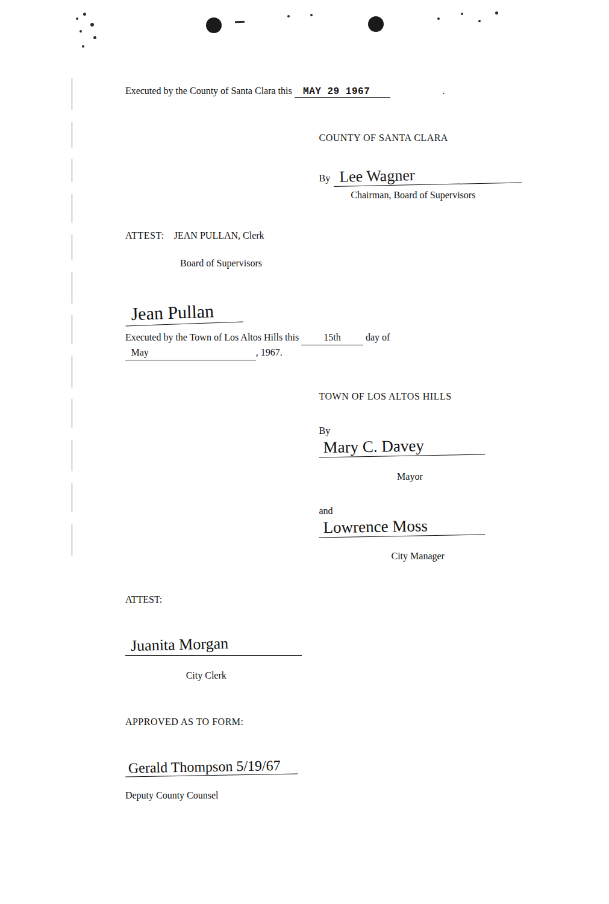Executed by the County of Santa Clara this MAY 29 1967.
COUNTY OF SANTA CLARA
By Lee Wagner
Chairman, Board of Supervisors
ATTEST: JEAN PULLAN, Clerk
Board of Supervisors
Jean Pullan
Executed by the Town of Los Altos Hills this 15th day of May, 1967.
TOWN OF LOS ALTOS HILLS
By Mary C. Davey
Mayor
and Lowrence Moss
City Manager
ATTEST:
Juanita Morgan
City Clerk
APPROVED AS TO FORM:
Gerald Thompson 5/19/67
Deputy County Counsel